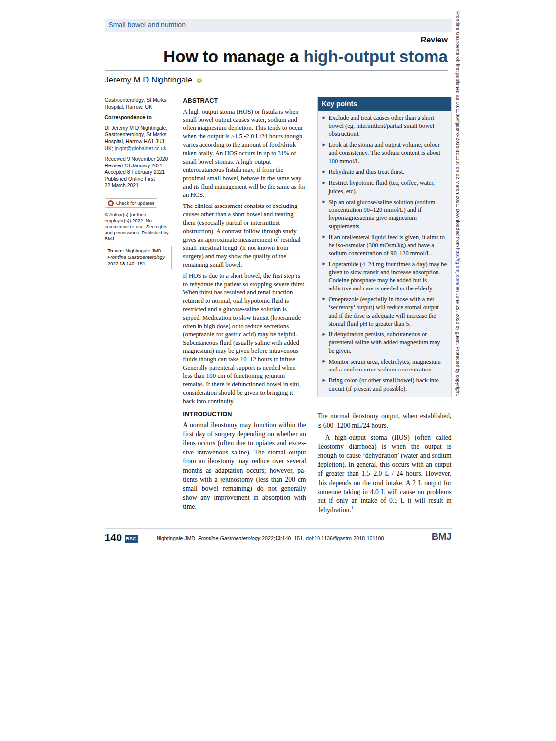Frontline Gastroenterol: first published as 10.1136/flgastro-2018-101108 on 22 March 2021. Downloaded from http://fg.bmj.com/ on June 29, 2022 by guest. Protected by copyright.
Small bowel and nutrition
Review
How to manage a high-output stoma
Jeremy M D Nightingale
Gastroenterology, St Marks Hospital, Harrow, UK
Correspondence to
Dr Jeremy M D Nightingale, Gastroenterology, St Marks Hospital, Harrow HA1 3UJ, UK; jnight@globalnet.co.uk
Received 9 November 2020
Revised 13 January 2021
Accepted 8 February 2021
Published Online First
22 March 2021
Check for updates
© Author(s) (or their employer(s)) 2022. No commercial re-use. See rights and permissions. Published by BMJ.
To cite: Nightingale JMD. Frontline Gastroenterology 2022;13:140–151.
ABSTRACT
A high-output stoma (HOS) or fistula is when small bowel output causes water, sodium and often magnesium depletion. This tends to occur when the output is >1.5 -2.0 L/24 hours though varies according to the amount of food/drink taken orally. An HOS occurs in up to 31% of small bowel stomas. A high-output enterocutaneous fistula may, if from the proximal small bowel, behave in the same way and its fluid management will be the same as for an HOS.
The clinical assessment consists of excluding causes other than a short bowel and treating them (especially partial or intermittent obstruction). A contrast follow through study gives an approximate measurement of residual small intestinal length (if not known from surgery) and may show the quality of the remaining small bowel.
If HOS is due to a short bowel, the first step is to rehydrate the patient so stopping severe thirst. When thirst has resolved and renal function returned to normal, oral hypotonic fluid is restricted and a glucose-saline solution is sipped. Medication to slow transit (loperamide often in high dose) or to reduce secretions (omeprazole for gastric acid) may be helpful. Subcutaneous fluid (usually saline with added magnesium) may be given before intravenous fluids though can take 10–12 hours to infuse. Generally parenteral support is needed when less than 100 cm of functioning jejunum remains. If there is defunctioned bowel in situ, consideration should be given to bringing it back into continuity.
INTRODUCTION
A normal ileostomy may function within the first day of surgery depending on whether an ileus occurs (often due to opiates and excessive intravenous saline). The stomal output from an ileostomy may reduce over several months as adaptation occurs; however, patients with a jejunostomy (less than 200 cm small bowel remaining) do not generally show any improvement in absorption with time.
Key points
Exclude and treat causes other than a short bowel (eg, intermittent/partial small bowel obstruction).
Look at the stoma and output volume, colour and consistency. The sodium content is about 100 mmol/L.
Rehydrate and thus treat thirst.
Restrict hypotonic fluid (tea, coffee, water, juices, etc).
Sip an oral glucose/saline solution (sodium concentration 90–120 mmol/L) and if hypomagnesaemia give magnesium supplements.
If an oral/enteral liquid feed is given, it aims to be iso-osmolar (300 mOsm/kg) and have a sodium concentration of 90–120 mmol/L.
Loperamide (4–24 mg four times a day) may be given to slow transit and increase absorption. Codeine phosphate may be added but is addictive and care is needed in the elderly.
Omeprazole (especially in those with a net ‘secretory’ output) will reduce stomal output and if the dose is adequate will increase the stomal fluid pH to greater than 5.
If dehydration persists, subcutaneous or parenteral saline with added magnesium may be given.
Monitor serum urea, electrolytes, magnesium and a random urine sodium concentration.
Bring colon (or other small bowel) back into circuit (if present and possible).
The normal ileostomy output, when established, is 600–1200 mL/24 hours.
A high-output stoma (HOS) (often called ileostomy diarrhoea) is when the output is enough to cause ‘dehydration’ (water and sodium depletion). In general, this occurs with an output of greater than 1.5–2.0 L / 24 hours. However, this depends on the oral intake. A 2 L output for someone taking in 4.0 L will cause no problems but if only an intake of 0.5 L it will result in dehydration.1
140
BSG
Nightingale JMD. Frontline Gastroenterology 2022;13:140–151. doi:10.1136/flgastro-2018-101108
BMJ